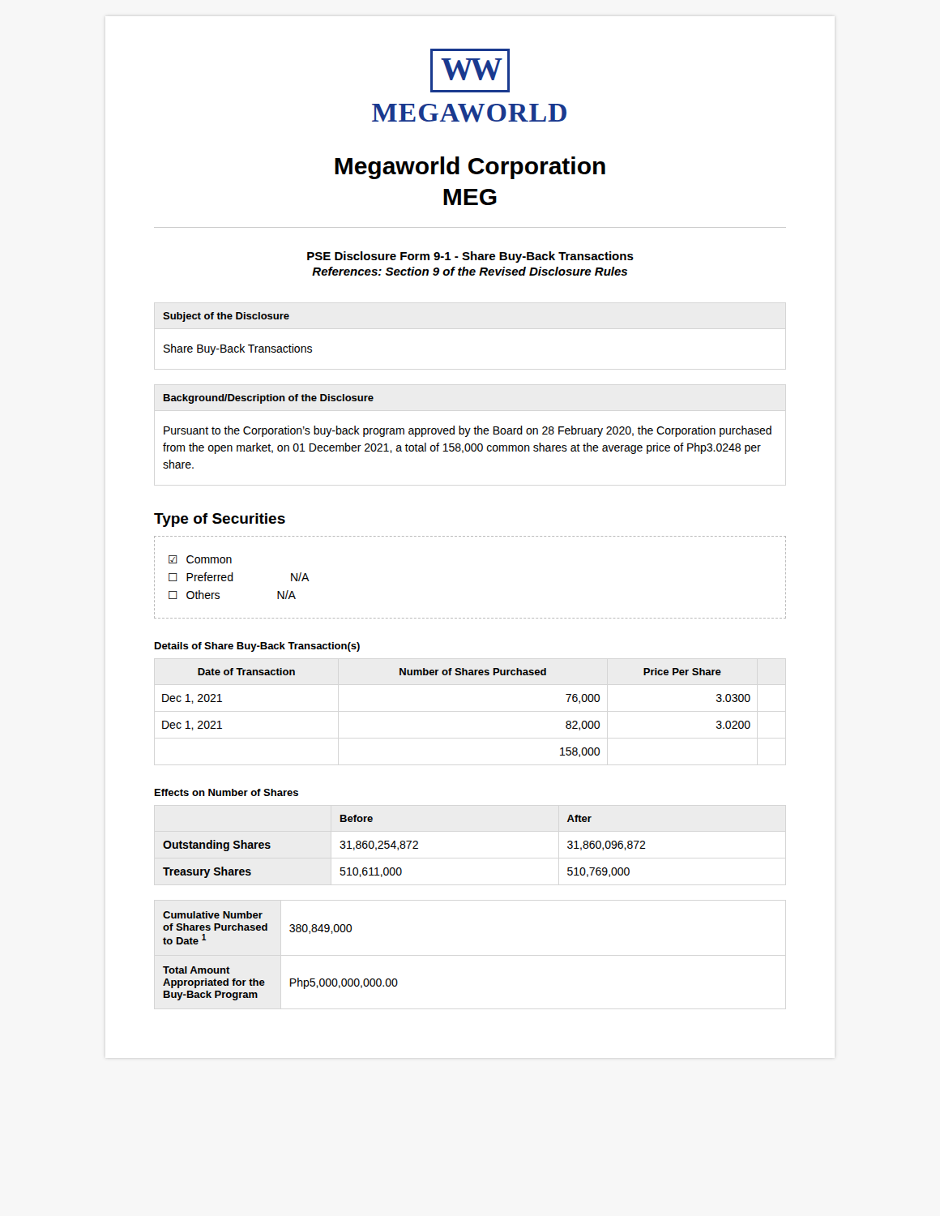WW
MEGAWORLD
Megaworld Corporation
MEG
PSE Disclosure Form 9-1 - Share Buy-Back Transactions
References: Section 9 of the Revised Disclosure Rules
Subject of the Disclosure
Share Buy-Back Transactions
Background/Description of the Disclosure
Pursuant to the Corporation’s buy-back program approved by the Board on 28 February 2020, the Corporation purchased from the open market, on 01 December 2021, a total of 158,000 common shares at the average price of Php3.0248 per share.
Type of Securities
☑Common
☐PreferredN/A
☐OthersN/A
Details of Share Buy-Back Transaction(s)
| Date of Transaction | Number of Shares Purchased | Price Per Share | |
| --- | --- | --- | --- |
| Dec 1, 2021 | 76,000 | 3.0300 | |
| Dec 1, 2021 | 82,000 | 3.0200 | |
| | 158,000 | | |
Effects on Number of Shares
| | Before | After |
| --- | --- | --- |
| Outstanding Shares | 31,860,254,872 | 31,860,096,872 |
| Treasury Shares | 510,611,000 | 510,769,000 |
| Cumulative Number of Shares Purchased to Date 1 | 380,849,000 |
| Total Amount Appropriated for the Buy-Back Program | Php5,000,000,000.00 |